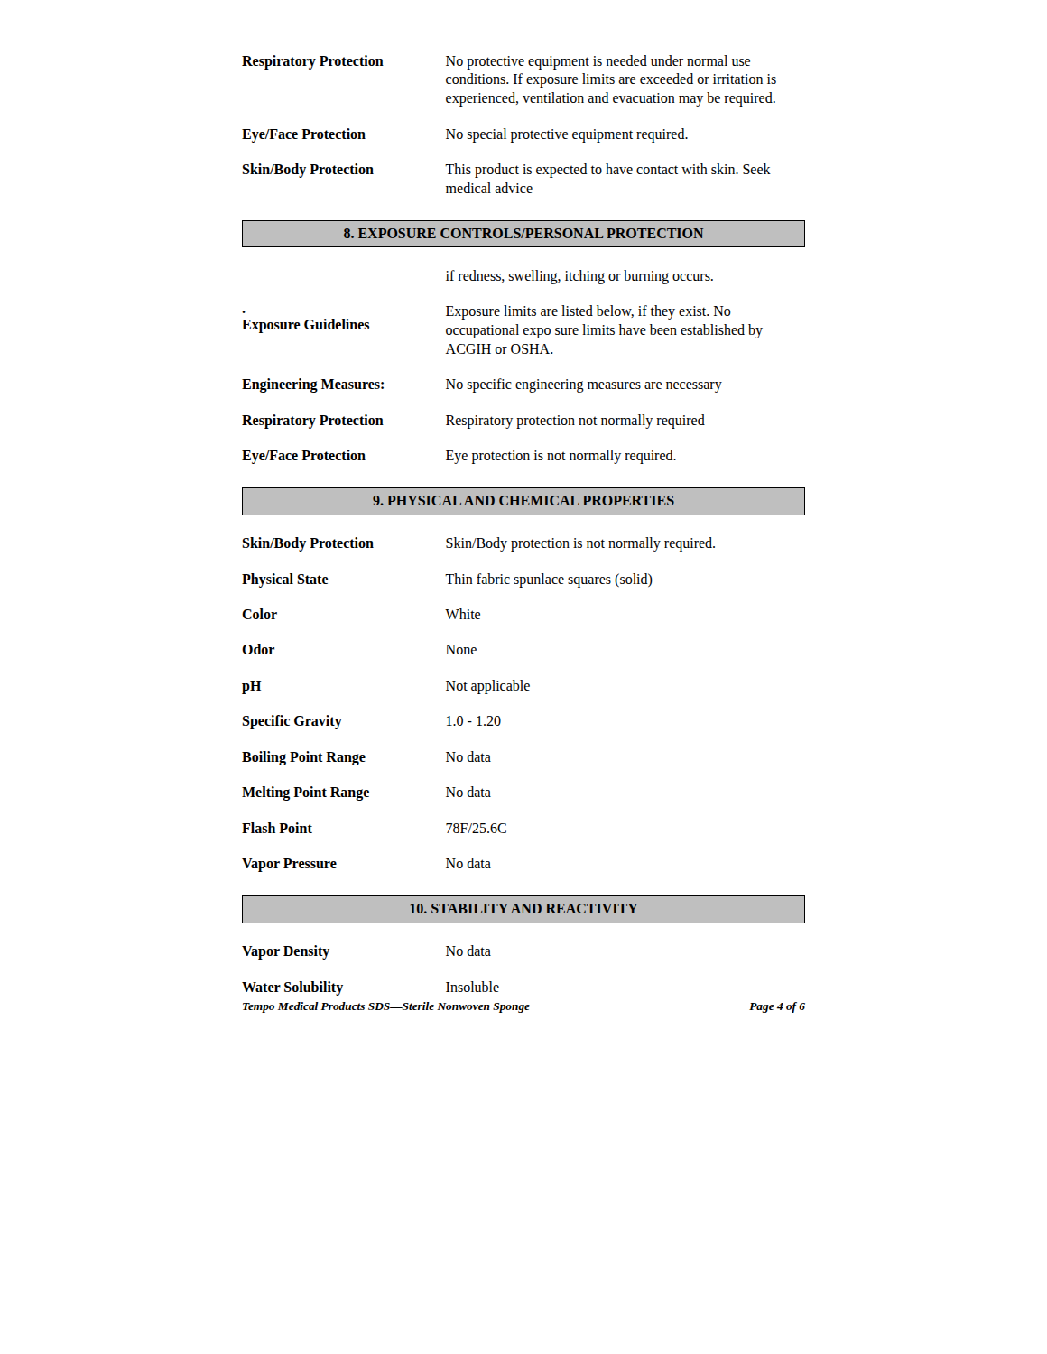| Respiratory Protection | No protective equipment is needed under normal use conditions. If exposure limits are exceeded or irritation is experienced, ventilation and evacuation may be required. |
| Eye/Face Protection | No special protective equipment required. |
| Skin/Body Protection | This product is expected to have contact with skin. Seek medical advice |
8. EXPOSURE CONTROLS/PERSONAL PROTECTION
| | if redness, swelling, itching or burning occurs. |
| . Exposure Guidelines | Exposure limits are listed below, if they exist. No occupational expo sure limits have been established by ACGIH or OSHA. |
| Engineering Measures: | No specific engineering measures are necessary |
| Respiratory Protection | Respiratory protection not normally required |
| Eye/Face Protection | Eye protection is not normally required. |
9. PHYSICAL AND CHEMICAL PROPERTIES
| Skin/Body Protection | Skin/Body protection is not normally required. |
| Physical State | Thin fabric spunlace squares (solid) |
| Color | White |
| Odor | None |
| pH | Not applicable |
| Specific Gravity | 1.0 - 1.20 |
| Boiling Point Range | No data |
| Melting Point Range | No data |
| Flash Point | 78F/25.6C |
| Vapor Pressure | No data |
10. STABILITY AND REACTIVITY
| Vapor Density | No data |
| Water Solubility | Insoluble |
Tempo Medical Products SDS—Sterile Nonwoven Sponge Page 4 of 6